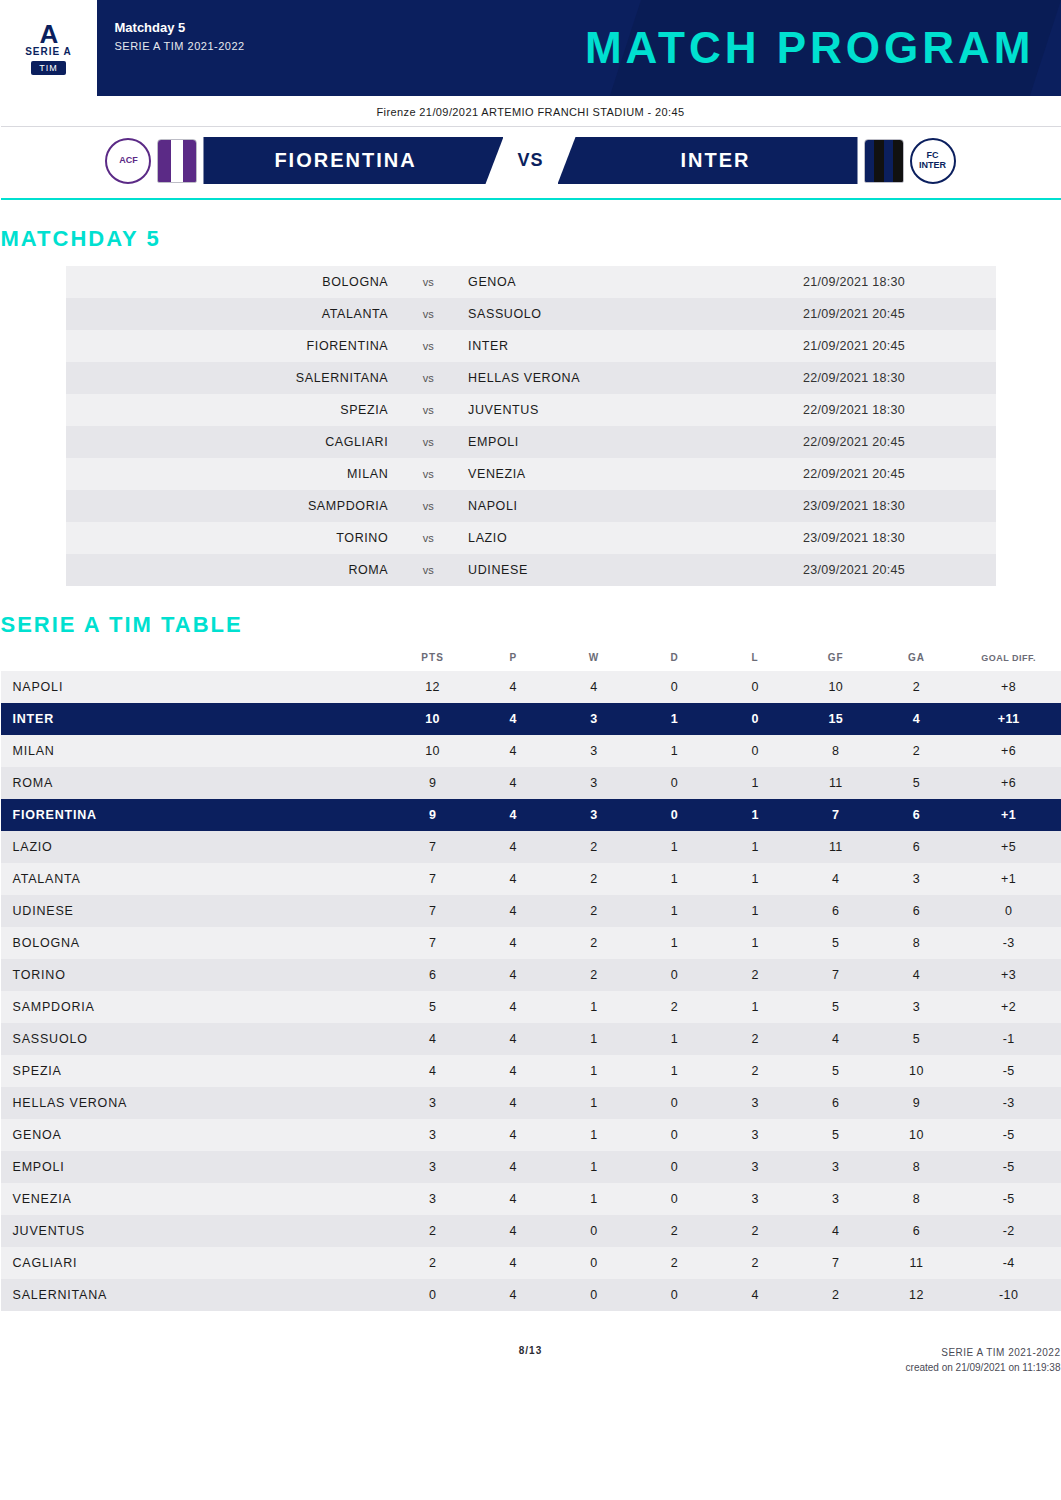A SERIE A
TIM
Matchday 5
SERIE A TIM 2021-2022
MATCH PROGRAM
Firenze 21/09/2021 ARTEMIO FRANCHI STADIUM - 20:45
ACF
FIORENTINA
VS
INTER
FC
INTER
MATCHDAY 5
| BOLOGNA | vs | GENOA | 21/09/2021 18:30 |
| ATALANTA | vs | SASSUOLO | 21/09/2021 20:45 |
| FIORENTINA | vs | INTER | 21/09/2021 20:45 |
| SALERNITANA | vs | HELLAS VERONA | 22/09/2021 18:30 |
| SPEZIA | vs | JUVENTUS | 22/09/2021 18:30 |
| CAGLIARI | vs | EMPOLI | 22/09/2021 20:45 |
| MILAN | vs | VENEZIA | 22/09/2021 20:45 |
| SAMPDORIA | vs | NAPOLI | 23/09/2021 18:30 |
| TORINO | vs | LAZIO | 23/09/2021 18:30 |
| ROMA | vs | UDINESE | 23/09/2021 20:45 |
SERIE A TIM TABLE
| | PTS | P | W | D | L | GF | GA | GOAL DIFF. |
| --- | --- | --- | --- | --- | --- | --- | --- | --- |
| NAPOLI | 12 | 4 | 4 | 0 | 0 | 10 | 2 | +8 |
| INTER | 10 | 4 | 3 | 1 | 0 | 15 | 4 | +11 |
| MILAN | 10 | 4 | 3 | 1 | 0 | 8 | 2 | +6 |
| ROMA | 9 | 4 | 3 | 0 | 1 | 11 | 5 | +6 |
| FIORENTINA | 9 | 4 | 3 | 0 | 1 | 7 | 6 | +1 |
| LAZIO | 7 | 4 | 2 | 1 | 1 | 11 | 6 | +5 |
| ATALANTA | 7 | 4 | 2 | 1 | 1 | 4 | 3 | +1 |
| UDINESE | 7 | 4 | 2 | 1 | 1 | 6 | 6 | 0 |
| BOLOGNA | 7 | 4 | 2 | 1 | 1 | 5 | 8 | -3 |
| TORINO | 6 | 4 | 2 | 0 | 2 | 7 | 4 | +3 |
| SAMPDORIA | 5 | 4 | 1 | 2 | 1 | 5 | 3 | +2 |
| SASSUOLO | 4 | 4 | 1 | 1 | 2 | 4 | 5 | -1 |
| SPEZIA | 4 | 4 | 1 | 1 | 2 | 5 | 10 | -5 |
| HELLAS VERONA | 3 | 4 | 1 | 0 | 3 | 6 | 9 | -3 |
| GENOA | 3 | 4 | 1 | 0 | 3 | 5 | 10 | -5 |
| EMPOLI | 3 | 4 | 1 | 0 | 3 | 3 | 8 | -5 |
| VENEZIA | 3 | 4 | 1 | 0 | 3 | 3 | 8 | -5 |
| JUVENTUS | 2 | 4 | 0 | 2 | 2 | 4 | 6 | -2 |
| CAGLIARI | 2 | 4 | 0 | 2 | 2 | 7 | 11 | -4 |
| SALERNITANA | 0 | 4 | 0 | 0 | 4 | 2 | 12 | -10 |
8/13
SERIE A TIM 2021-2022
created on 21/09/2021 on 11:19:38